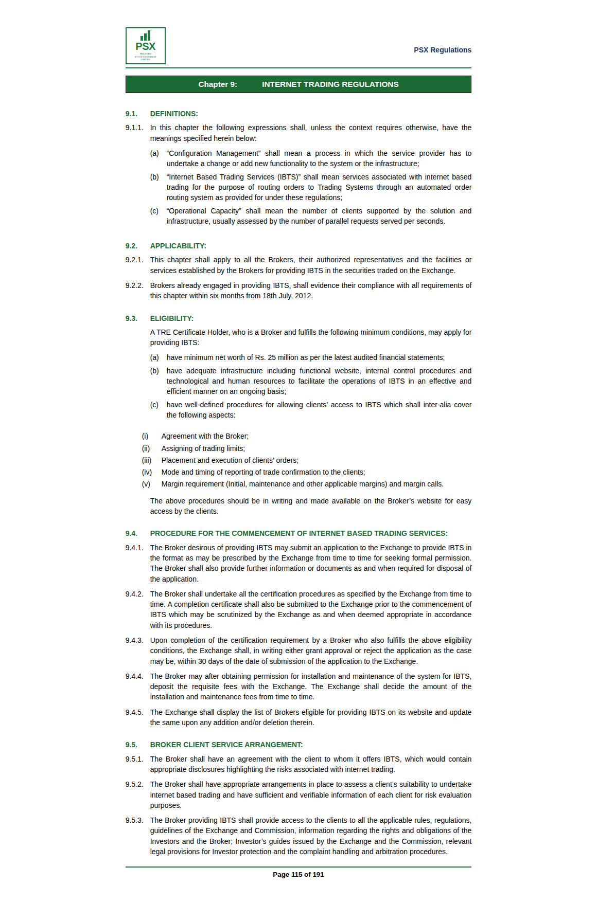PSX
PAKISTAN
STOCK EXCHANGE
LIMITED
PSX Regulations
Chapter 9: INTERNET TRADING REGULATIONS
9.1. DEFINITIONS:
9.1.1. In this chapter the following expressions shall, unless the context requires otherwise, have the meanings specified herein below:
(a) “Configuration Management” shall mean a process in which the service provider has to undertake a change or add new functionality to the system or the infrastructure;
(b) “Internet Based Trading Services (IBTS)” shall mean services associated with internet based trading for the purpose of routing orders to Trading Systems through an automated order routing system as provided for under these regulations;
(c) “Operational Capacity” shall mean the number of clients supported by the solution and infrastructure, usually assessed by the number of parallel requests served per seconds.
9.2. APPLICABILITY:
9.2.1. This chapter shall apply to all the Brokers, their authorized representatives and the facilities or services established by the Brokers for providing IBTS in the securities traded on the Exchange.
9.2.2. Brokers already engaged in providing IBTS, shall evidence their compliance with all requirements of this chapter within six months from 18th July, 2012.
9.3. ELIGIBILITY:
A TRE Certificate Holder, who is a Broker and fulfills the following minimum conditions, may apply for providing IBTS:
(a) have minimum net worth of Rs. 25 million as per the latest audited financial statements;
(b) have adequate infrastructure including functional website, internal control procedures and technological and human resources to facilitate the operations of IBTS in an effective and efficient manner on an ongoing basis;
(c) have well-defined procedures for allowing clients’ access to IBTS which shall inter-alia cover the following aspects:
(i) Agreement with the Broker;
(ii) Assigning of trading limits;
(iii) Placement and execution of clients’ orders;
(iv) Mode and timing of reporting of trade confirmation to the clients;
(v) Margin requirement (Initial, maintenance and other applicable margins) and margin calls.
The above procedures should be in writing and made available on the Broker’s website for easy access by the clients.
9.4. PROCEDURE FOR THE COMMENCEMENT OF INTERNET BASED TRADING SERVICES:
9.4.1. The Broker desirous of providing IBTS may submit an application to the Exchange to provide IBTS in the format as may be prescribed by the Exchange from time to time for seeking formal permission. The Broker shall also provide further information or documents as and when required for disposal of the application.
9.4.2. The Broker shall undertake all the certification procedures as specified by the Exchange from time to time. A completion certificate shall also be submitted to the Exchange prior to the commencement of IBTS which may be scrutinized by the Exchange as and when deemed appropriate in accordance with its procedures.
9.4.3. Upon completion of the certification requirement by a Broker who also fulfills the above eligibility conditions, the Exchange shall, in writing either grant approval or reject the application as the case may be, within 30 days of the date of submission of the application to the Exchange.
9.4.4. The Broker may after obtaining permission for installation and maintenance of the system for IBTS, deposit the requisite fees with the Exchange. The Exchange shall decide the amount of the installation and maintenance fees from time to time.
9.4.5. The Exchange shall display the list of Brokers eligible for providing IBTS on its website and update the same upon any addition and/or deletion therein.
9.5. BROKER CLIENT SERVICE ARRANGEMENT:
9.5.1. The Broker shall have an agreement with the client to whom it offers IBTS, which would contain appropriate disclosures highlighting the risks associated with internet trading.
9.5.2. The Broker shall have appropriate arrangements in place to assess a client’s suitability to undertake internet based trading and have sufficient and verifiable information of each client for risk evaluation purposes.
9.5.3. The Broker providing IBTS shall provide access to the clients to all the applicable rules, regulations, guidelines of the Exchange and Commission, information regarding the rights and obligations of the Investors and the Broker; Investor’s guides issued by the Exchange and the Commission, relevant legal provisions for Investor protection and the complaint handling and arbitration procedures.
Page 115 of 191